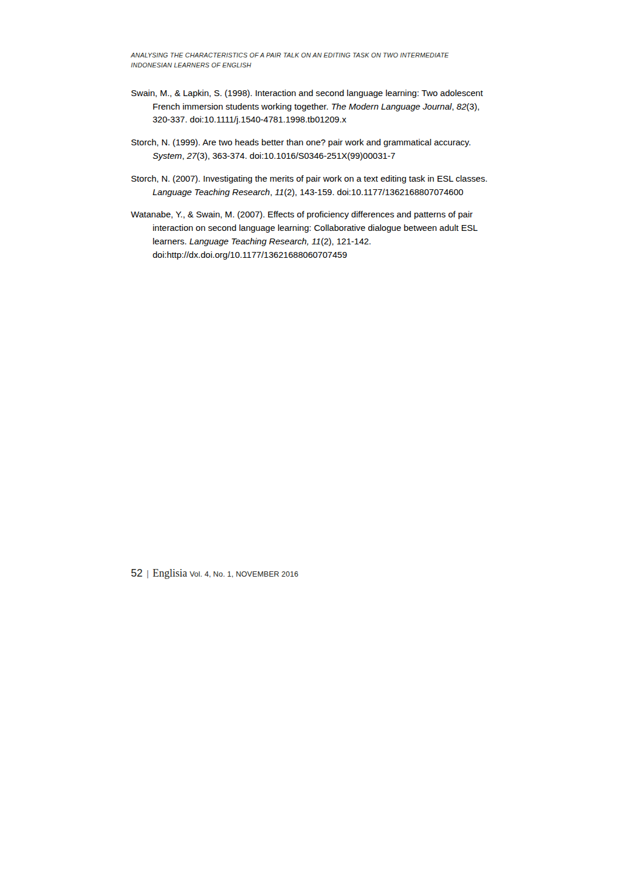Analysing the Characteristics of a Pair Talk on an Editing Task on Two Intermediate
Indonesian Learners of English
Swain, M., & Lapkin, S. (1998). Interaction and second language learning: Two adolescent French immersion students working together. The Modern Language Journal, 82(3), 320-337. doi:10.1111/j.1540-4781.1998.tb01209.x
Storch, N. (1999). Are two heads better than one? pair work and grammatical accuracy. System, 27(3), 363-374. doi:10.1016/S0346-251X(99)00031-7
Storch, N. (2007). Investigating the merits of pair work on a text editing task in ESL classes. Language Teaching Research, 11(2), 143-159. doi:10.1177/1362168807074600
Watanabe, Y., & Swain, M. (2007). Effects of proficiency differences and patterns of pair interaction on second language learning: Collaborative dialogue between adult ESL learners. Language Teaching Research, 11(2), 121-142. doi:http://dx.doi.org/10.1177/13621688060707459
52|Englisia Vol. 4, No. 1, NOVEMBER 2016